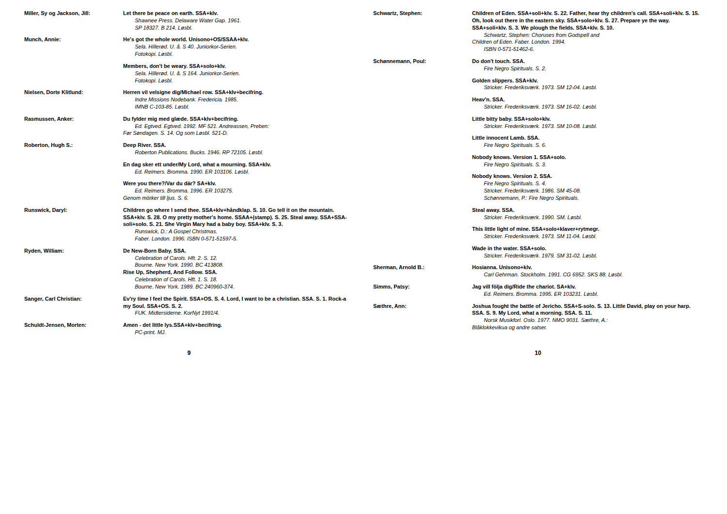| Miller, Sy og Jackson, Jill: | Let there be peace on earth. SSA+klv. Shawnee Press. Delaware Water Gap. 1961. SP 18327. B 214. Løsbl. |
| Munch, Annie: | He's got the whole world. Unisono+OS/SSAA+klv. Sela. Hillerød. U. å. S 40. Juniorkor-Serien. Fotokopi. Løsbl. |
| | Members, don't be weary. SSA+solo+klv. Sela. Hillerød. U. å. S 164. Juniorkor-Serien. Fotokopi. Løsbl. |
| Nielsen, Dorte Klitlund: | Herren vil velsigne dig/Michael row. SSA+klv+becifring. Indre Missions Nodebank. Fredericia. 1985. IMNB C-103-85. Løsbl. |
| Rasmussen, Anker: | Du fylder mig med glæde. SSA+klv+becifring. Ed. Egtved. Egtved. 1992. MF 521. Andreassen, Preben: Før Søndagen. S. 14. Og som Løsbl. 521-D. |
| Roberton, Hugh S.: | Deep River. SSA. Roberton Publications. Bucks. 1946. RP 72105. Løsbl. |
| | En dag sker ett under/My Lord, what a mourning. SSA+klv. Ed. Reimers. Bromma. 1990. ER 103106. Løsbl. |
| | Were you there?/Var du där? SA+klv. Ed. Reimers. Bromma. 1996. ER 103275. Genom mörker till ljus. S. 6. |
| Runswick, Daryl: | Children go where I send thee. SSA+klv+håndklap. S. 10. Go tell it on the mountain. SSA+klv. S. 28. O my pretty mother's home. SSAA+(stamp). S. 25. Steal away. SSA+SSA-soli+solo. S. 21. She Virgin Mary had a baby boy. SSA+klv. S. 3. Runswick, D.: A Gospel Christmas. Faber. London. 1996. ISBN 0-571-51597-5. |
| Ryden, William: | De New-Born Baby. SSA. Celebration of Carols. Hft. 2. S. 12. Bourne. New York. 1990. BC 413808. Rise Up, Shepherd, And Follow. SSA. Celebration of Carols. Hft. 1. S. 18. Bourne. New York. 1989. BC 240960-374. |
| Sanger, Carl Christian: | Ev'ry time I feel the Spirit. SSA+OS. S. 4. Lord, I want to be a christian. SSA. S. 1. Rock-a my Soul. SSA+OS. S. 2. FUK. Midtersiderne. KorNyt 1991/4. |
| Schuldt-Jensen, Morten: | Amen - det little lys.SSA+klv+becifring. PC-print. MJ. |
9
| Schwartz, Stephen: | Children of Eden. SSA+soli+klv. S. 22. Father, hear thy children's call. SSA+soli+klv. S. 15. Oh, look out there in the eastern sky. SSA+solo+klv. S. 27. Prepare ye the way. SSA+soli+klv. S. 3. We plough the fields. SSA+klv. S. 10. Schwartz, Stephen: Choruses from Godspell and Children of Eden. Faber. London. 1994. ISBN 0-571-51462-6. |
| Schønnemann, Poul: | Do don't touch. SSA. Fire Negro Spirituals. S. 2. |
| | Golden slippers. SSA+klv. Stricker. Frederiksværk. 1973. SM 12-04. Løsbl. |
| | Heav'n. SSA. Stricker. Frederiksværk. 1973. SM 16-02. Løsbl. |
| | Little bitty baby. SSA+solo+klv. Stricker. Frederiksværk. 1973. SM 10-08. Løsbl. |
| | Little innocent Lamb. SSA. Fire Negro Spirituals. S. 6. |
| | Nobody knows. Version 1. SSA+solo. Fire Negro Spirituals. S. 3. |
| | Nobody knows. Version 2. SSA. Fire Negro Spirituals. S. 4. Stricker. Frederiksværk. 1986. SM 45-08. Schønnemann, P.: Fire Negro Spirituals. |
| | Steal away. SSA. Stricker. Frederiksværk. 1990. SM. Løsbl. |
| | This little light of mine. SSA+solo+klaver+rytmegr. Stricker. Frederiksværk. 1973. SM 11-04. Løsbl. |
| | Wade in the water. SSA+solo. Stricker. Frederiksværk. 1979. SM 31-02. Løsbl. |
| Sherman, Arnold B.: | Hosianna. Unisono+klv. Carl Gehrman. Stockholm. 1991. CG 6952. SKS 88. Løsbl. |
| Simms, Patsy: | Jag vill följa dig/Ride the chariot. SA+klv. Ed. Reimers. Bromma. 1995. ER 103231. Løsbl. |
| Sæthre, Ann: | Joshua fought the battle of Jericho. SSA+S-solo. S. 13. Little David, play on your harp. SSA. S. 9. My Lord, what a morning. SSA. S. 11. Norsk Musikforl. Oslo. 1977. NMO 9031. Sæthre, A.: Blåklokkevikua og andre satser. |
10